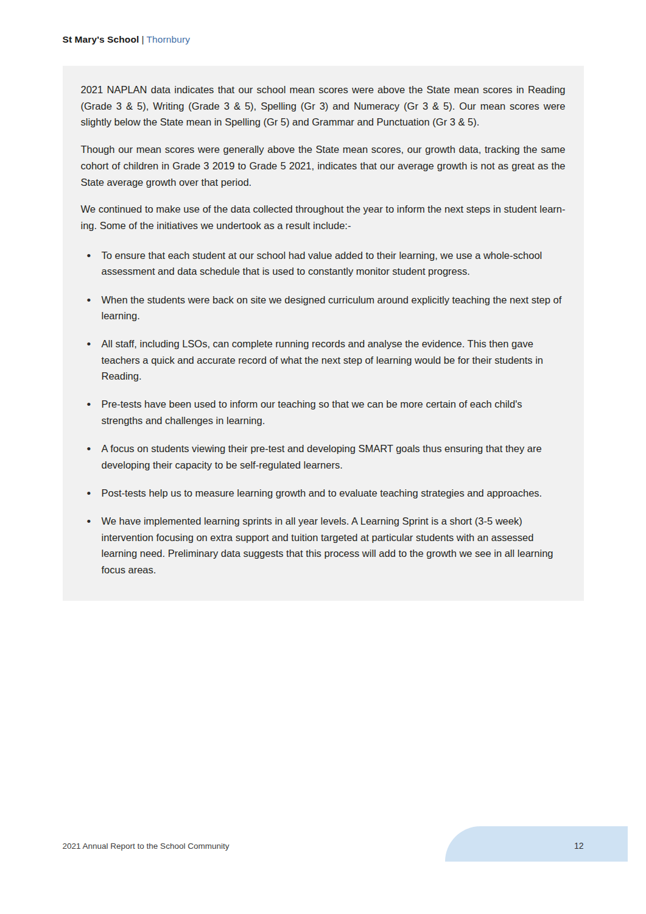St Mary's School|Thornbury
2021 NAPLAN data indicates that our school mean scores were above the State mean scores in Reading (Grade 3 & 5), Writing (Grade 3 & 5), Spelling (Gr 3) and Numeracy (Gr 3 & 5). Our mean scores were slightly below the State mean in Spelling (Gr 5) and Grammar and Punctuation (Gr 3 & 5).
Though our mean scores were generally above the State mean scores, our growth data, tracking the same cohort of children in Grade 3 2019 to Grade 5 2021, indicates that our average growth is not as great as the State average growth over that period.
We continued to make use of the data collected throughout the year to inform the next steps in student learning. Some of the initiatives we undertook as a result include:-
To ensure that each student at our school had value added to their learning, we use a whole-school assessment and data schedule that is used to constantly monitor student progress.
When the students were back on site we designed curriculum around explicitly teaching the next step of learning.
All staff, including LSOs, can complete running records and analyse the evidence. This then gave teachers a quick and accurate record of what the next step of learning would be for their students in Reading.
Pre-tests have been used to inform our teaching so that we can be more certain of each child's strengths and challenges in learning.
A focus on students viewing their pre-test and developing SMART goals thus ensuring that they are developing their capacity to be self-regulated learners.
Post-tests help us to measure learning growth and to evaluate teaching strategies and approaches.
We have implemented learning sprints in all year levels. A Learning Sprint is a short (3-5 week) intervention focusing on extra support and tuition targeted at particular students with an assessed learning need. Preliminary data suggests that this process will add to the growth we see in all learning focus areas.
2021 Annual Report to the School Community 12